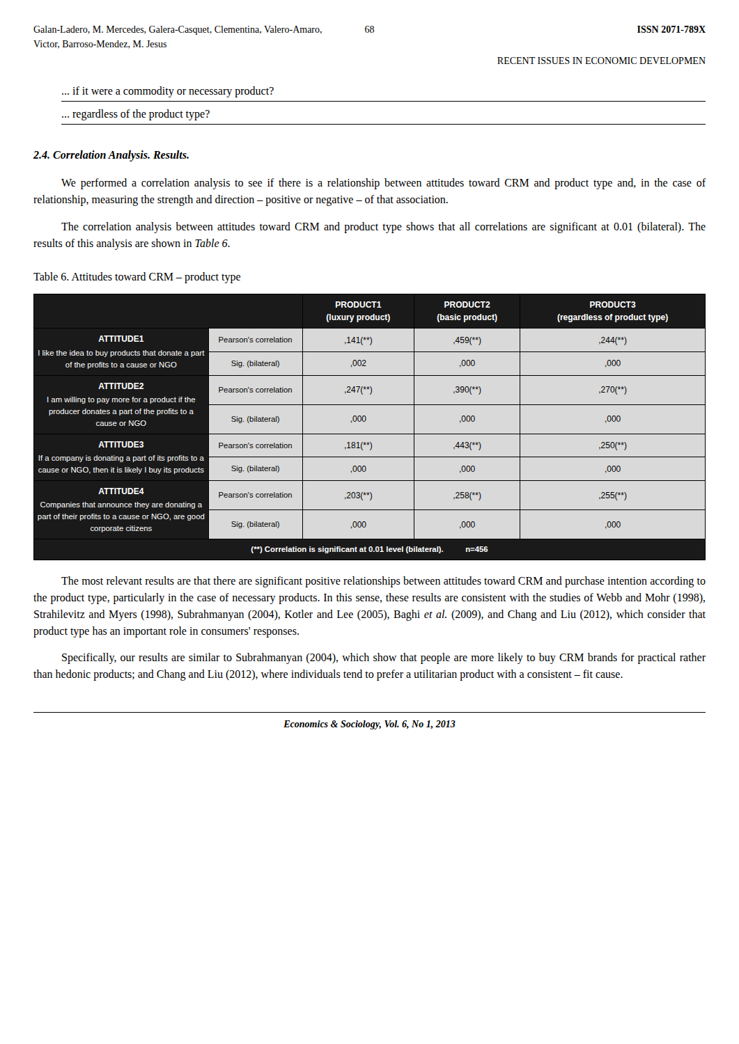Galan-Ladero, M. Mercedes, Galera-Casquet, Clementina, Valero-Amaro, Victor, Barroso-Mendez, M. Jesus
68
ISSN 2071-789X
RECENT ISSUES IN ECONOMIC DEVELOPMEN
... if it were a commodity or necessary product?
... regardless of the product type?
2.4. Correlation Analysis. Results.
We performed a correlation analysis to see if there is a relationship between attitudes toward CRM and product type and, in the case of relationship, measuring the strength and direction – positive or negative – of that association.
The correlation analysis between attitudes toward CRM and product type shows that all correlations are significant at 0.01 (bilateral). The results of this analysis are shown in Table 6.
Table 6. Attitudes toward CRM – product type
| | PRODUCT1 (luxury product) | PRODUCT2 (basic product) | PRODUCT3 (regardless of product type) |
| --- | --- | --- | --- |
| ATTITUDE1 I like the idea to buy products that donate a part of the profits to a cause or NGO | Pearson's correlation | ,141(**) | ,459(**) | ,244(**) |
| Sig. (bilateral) | ,002 | ,000 | ,000 |
| ATTITUDE2 I am willing to pay more for a product if the producer donates a part of the profits to a cause or NGO | Pearson's correlation | ,247(**) | ,390(**) | ,270(**) |
| Sig. (bilateral) | ,000 | ,000 | ,000 |
| ATTITUDE3 If a company is donating a part of its profits to a cause or NGO, then it is likely I buy its products | Pearson's correlation | ,181(**) | ,443(**) | ,250(**) |
| Sig. (bilateral) | ,000 | ,000 | ,000 |
| ATTITUDE4 Companies that announce they are donating a part of their profits to a cause or NGO, are good corporate citizens | Pearson's correlation | ,203(**) | ,258(**) | ,255(**) |
| Sig. (bilateral) | ,000 | ,000 | ,000 |
| (**) Correlation is significant at 0.01 level (bilateral). n=456 |
The most relevant results are that there are significant positive relationships between attitudes toward CRM and purchase intention according to the product type, particularly in the case of necessary products. In this sense, these results are consistent with the studies of Webb and Mohr (1998), Strahilevitz and Myers (1998), Subrahmanyan (2004), Kotler and Lee (2005), Baghi et al. (2009), and Chang and Liu (2012), which consider that product type has an important role in consumers' responses.
Specifically, our results are similar to Subrahmanyan (2004), which show that people are more likely to buy CRM brands for practical rather than hedonic products; and Chang and Liu (2012), where individuals tend to prefer a utilitarian product with a consistent – fit cause.
Economics & Sociology, Vol. 6, No 1, 2013